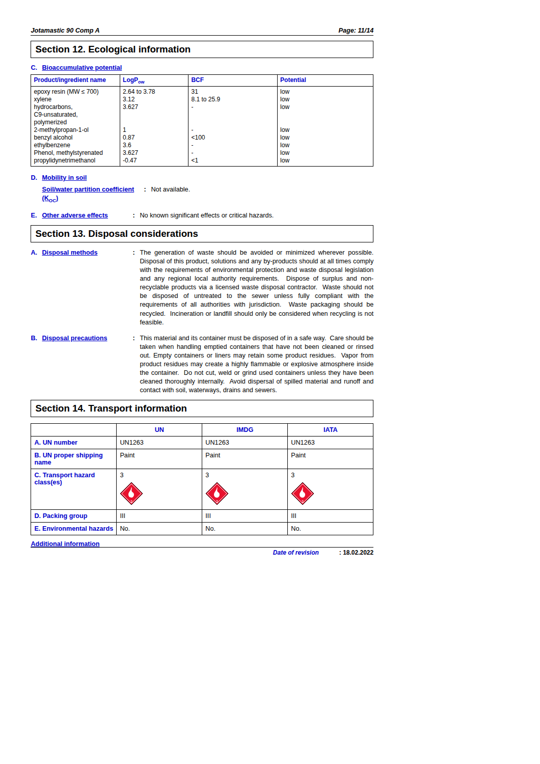Jotamastic 90 Comp A
Page: 11/14
Section 12. Ecological information
C. Bioaccumulative potential
| Product/ingredient name | LogP ow | BCF | Potential |
| --- | --- | --- | --- |
| epoxy resin (MW ≤ 700) xylene hydrocarbons, C9-unsaturated, polymerized 2-methylpropan-1-ol benzyl alcohol ethylbenzene Phenol, methylstyrenated propylidynetrimethanol | 2.64 to 3.78 3.12 3.627 1 0.87 3.6 3.627 -0.47 | 31 8.1 to 25.9 - - <100 - - <1 | low low low low low low low low |
D. Mobility in soil
Soil/water partition coefficient (KOC)
:
Not available.
E. Other adverse effects
:
No known significant effects or critical hazards.
Section 13. Disposal considerations
A. Disposal methods
:
The generation of waste should be avoided or minimized wherever possible. Disposal of this product, solutions and any by-products should at all times comply with the requirements of environmental protection and waste disposal legislation and any regional local authority requirements. Dispose of surplus and non-recyclable products via a licensed waste disposal contractor. Waste should not be disposed of untreated to the sewer unless fully compliant with the requirements of all authorities with jurisdiction. Waste packaging should be recycled. Incineration or landfill should only be considered when recycling is not feasible.
B. Disposal precautions
:
This material and its container must be disposed of in a safe way. Care should be taken when handling emptied containers that have not been cleaned or rinsed out. Empty containers or liners may retain some product residues. Vapor from product residues may create a highly flammable or explosive atmosphere inside the container. Do not cut, weld or grind used containers unless they have been cleaned thoroughly internally. Avoid dispersal of spilled material and runoff and contact with soil, waterways, drains and sewers.
Section 14. Transport information
| | UN | IMDG | IATA |
| --- | --- | --- | --- |
| A. UN number | UN1263 | UN1263 | UN1263 |
| B. UN proper shipping name | Paint | Paint | Paint |
| C. Transport hazard class(es) | 3 3 | 3 3 | 3 3 |
| D. Packing group | III | III | III |
| E. Environmental hazards | No. | No. | No. |
Additional information
Date of revision
: 18.02.2022